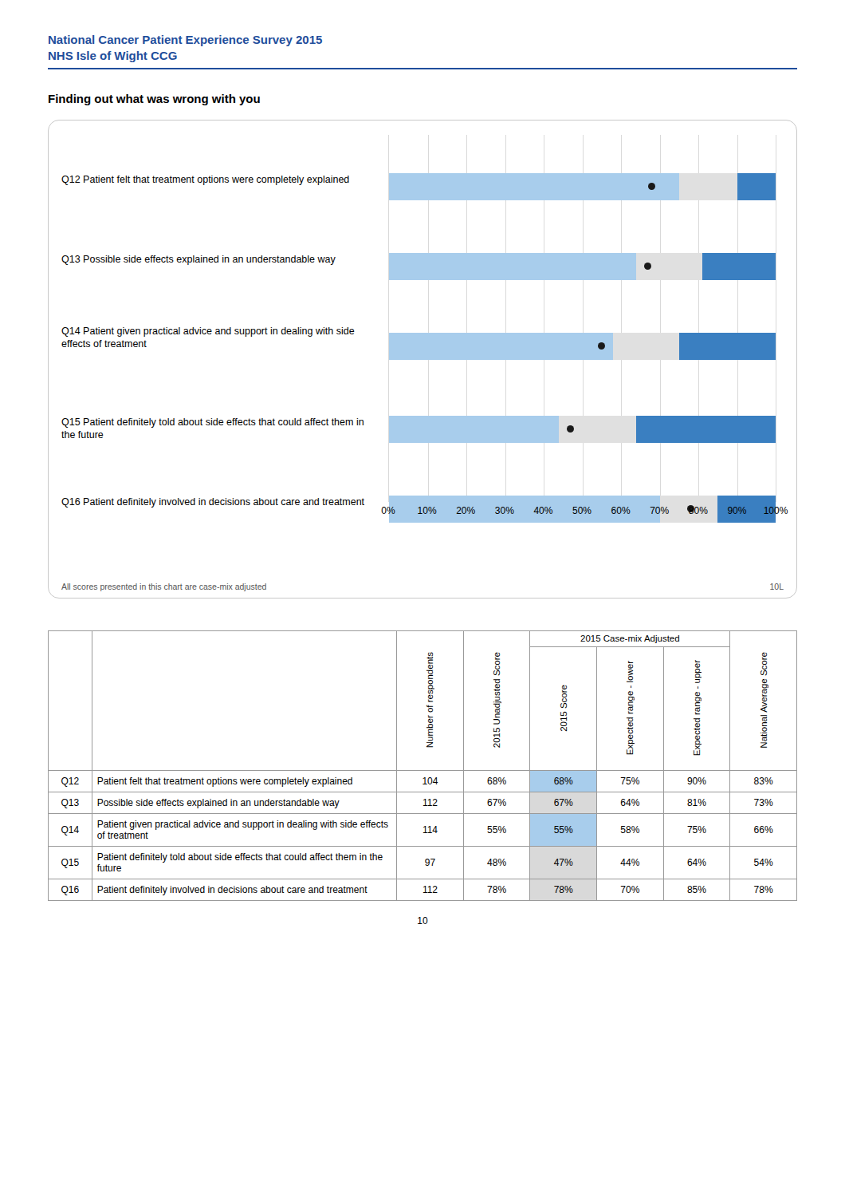National Cancer Patient Experience Survey 2015
NHS Isle of Wight CCG
Finding out what was wrong with you
Q12 Patient felt that treatment options were completely explained
Q13 Possible side effects explained in an understandable way
Q14 Patient given practical advice and support in dealing with side effects of treatment
Q15 Patient definitely told about side effects that could affect them in the future
Q16 Patient definitely involved in decisions about care and treatment
0% 10% 20% 30% 40% 50% 60% 70% 80% 90% 100%
All scores presented in this chart are case-mix adjusted
10L
| | | Number of respondents | 2015 Unadjusted Score | 2015 Case-mix Adjusted | National Average Score |
| --- | --- | --- | --- | --- | --- |
| 2015 Score | Expected range - lower | Expected range - upper |
| Q12 | Patient felt that treatment options were completely explained | 104 | 68% | 68% | 75% | 90% | 83% |
| Q13 | Possible side effects explained in an understandable way | 112 | 67% | 67% | 64% | 81% | 73% |
| Q14 | Patient given practical advice and support in dealing with side effects of treatment | 114 | 55% | 55% | 58% | 75% | 66% |
| Q15 | Patient definitely told about side effects that could affect them in the future | 97 | 48% | 47% | 44% | 64% | 54% |
| Q16 | Patient definitely involved in decisions about care and treatment | 112 | 78% | 78% | 70% | 85% | 78% |
10